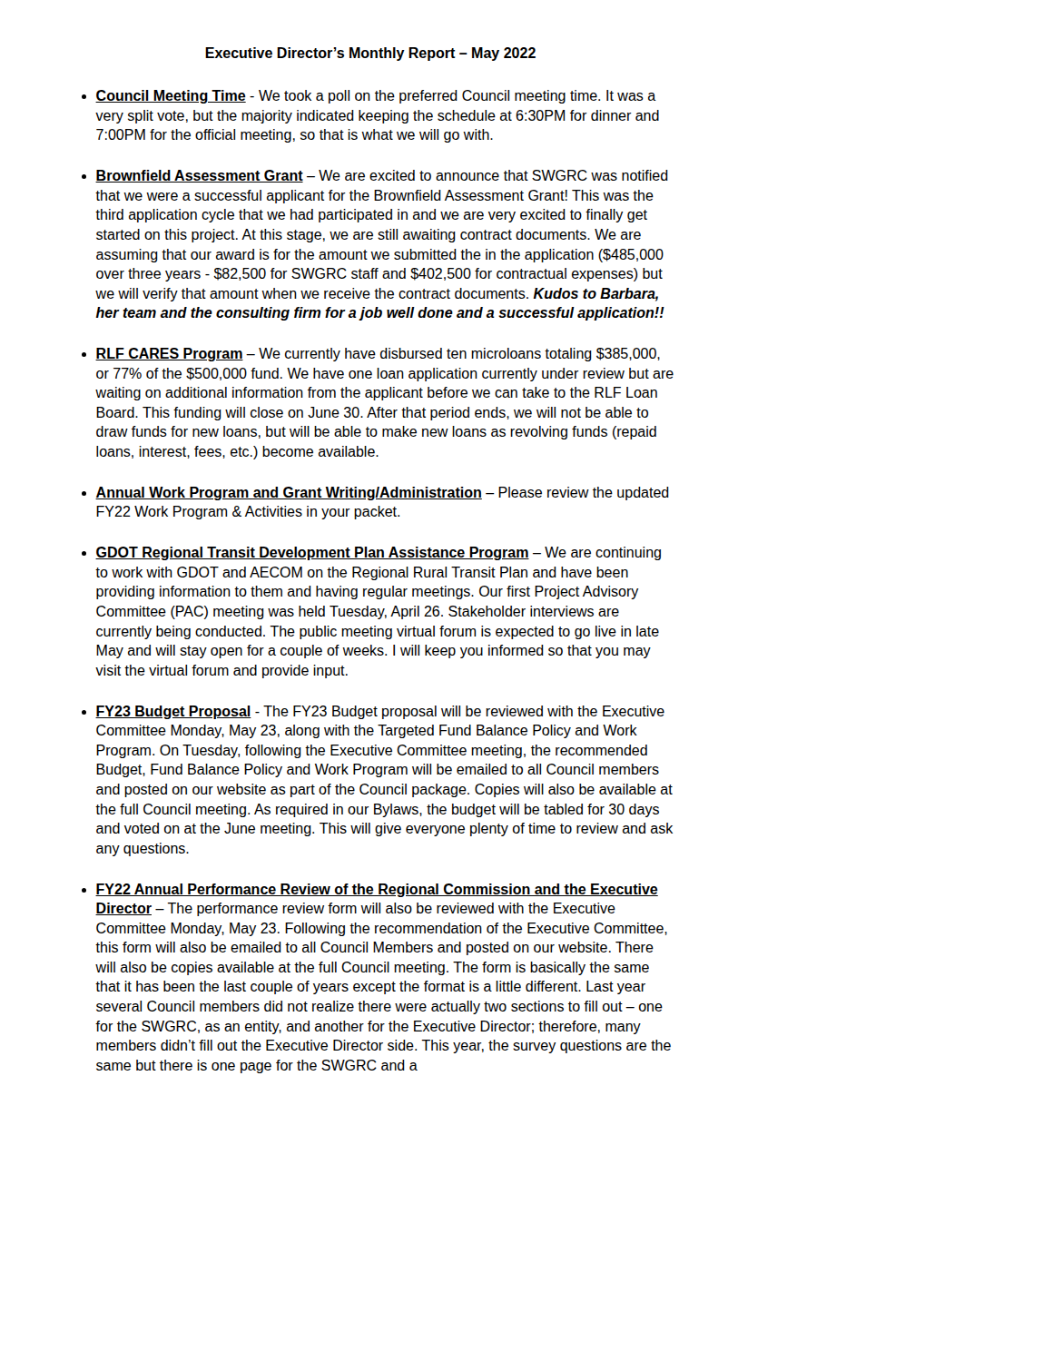Executive Director’s Monthly Report – May 2022
Council Meeting Time - We took a poll on the preferred Council meeting time. It was a very split vote, but the majority indicated keeping the schedule at 6:30PM for dinner and 7:00PM for the official meeting, so that is what we will go with.
Brownfield Assessment Grant – We are excited to announce that SWGRC was notified that we were a successful applicant for the Brownfield Assessment Grant! This was the third application cycle that we had participated in and we are very excited to finally get started on this project. At this stage, we are still awaiting contract documents. We are assuming that our award is for the amount we submitted the in the application ($485,000 over three years - $82,500 for SWGRC staff and $402,500 for contractual expenses) but we will verify that amount when we receive the contract documents. Kudos to Barbara, her team and the consulting firm for a job well done and a successful application!!
RLF CARES Program – We currently have disbursed ten microloans totaling $385,000, or 77% of the $500,000 fund. We have one loan application currently under review but are waiting on additional information from the applicant before we can take to the RLF Loan Board. This funding will close on June 30. After that period ends, we will not be able to draw funds for new loans, but will be able to make new loans as revolving funds (repaid loans, interest, fees, etc.) become available.
Annual Work Program and Grant Writing/Administration – Please review the updated FY22 Work Program & Activities in your packet.
GDOT Regional Transit Development Plan Assistance Program – We are continuing to work with GDOT and AECOM on the Regional Rural Transit Plan and have been providing information to them and having regular meetings. Our first Project Advisory Committee (PAC) meeting was held Tuesday, April 26. Stakeholder interviews are currently being conducted. The public meeting virtual forum is expected to go live in late May and will stay open for a couple of weeks. I will keep you informed so that you may visit the virtual forum and provide input.
FY23 Budget Proposal - The FY23 Budget proposal will be reviewed with the Executive Committee Monday, May 23, along with the Targeted Fund Balance Policy and Work Program. On Tuesday, following the Executive Committee meeting, the recommended Budget, Fund Balance Policy and Work Program will be emailed to all Council members and posted on our website as part of the Council package. Copies will also be available at the full Council meeting. As required in our Bylaws, the budget will be tabled for 30 days and voted on at the June meeting. This will give everyone plenty of time to review and ask any questions.
FY22 Annual Performance Review of the Regional Commission and the Executive Director – The performance review form will also be reviewed with the Executive Committee Monday, May 23. Following the recommendation of the Executive Committee, this form will also be emailed to all Council Members and posted on our website. There will also be copies available at the full Council meeting. The form is basically the same that it has been the last couple of years except the format is a little different. Last year several Council members did not realize there were actually two sections to fill out – one for the SWGRC, as an entity, and another for the Executive Director; therefore, many members didn’t fill out the Executive Director side. This year, the survey questions are the same but there is one page for the SWGRC and a